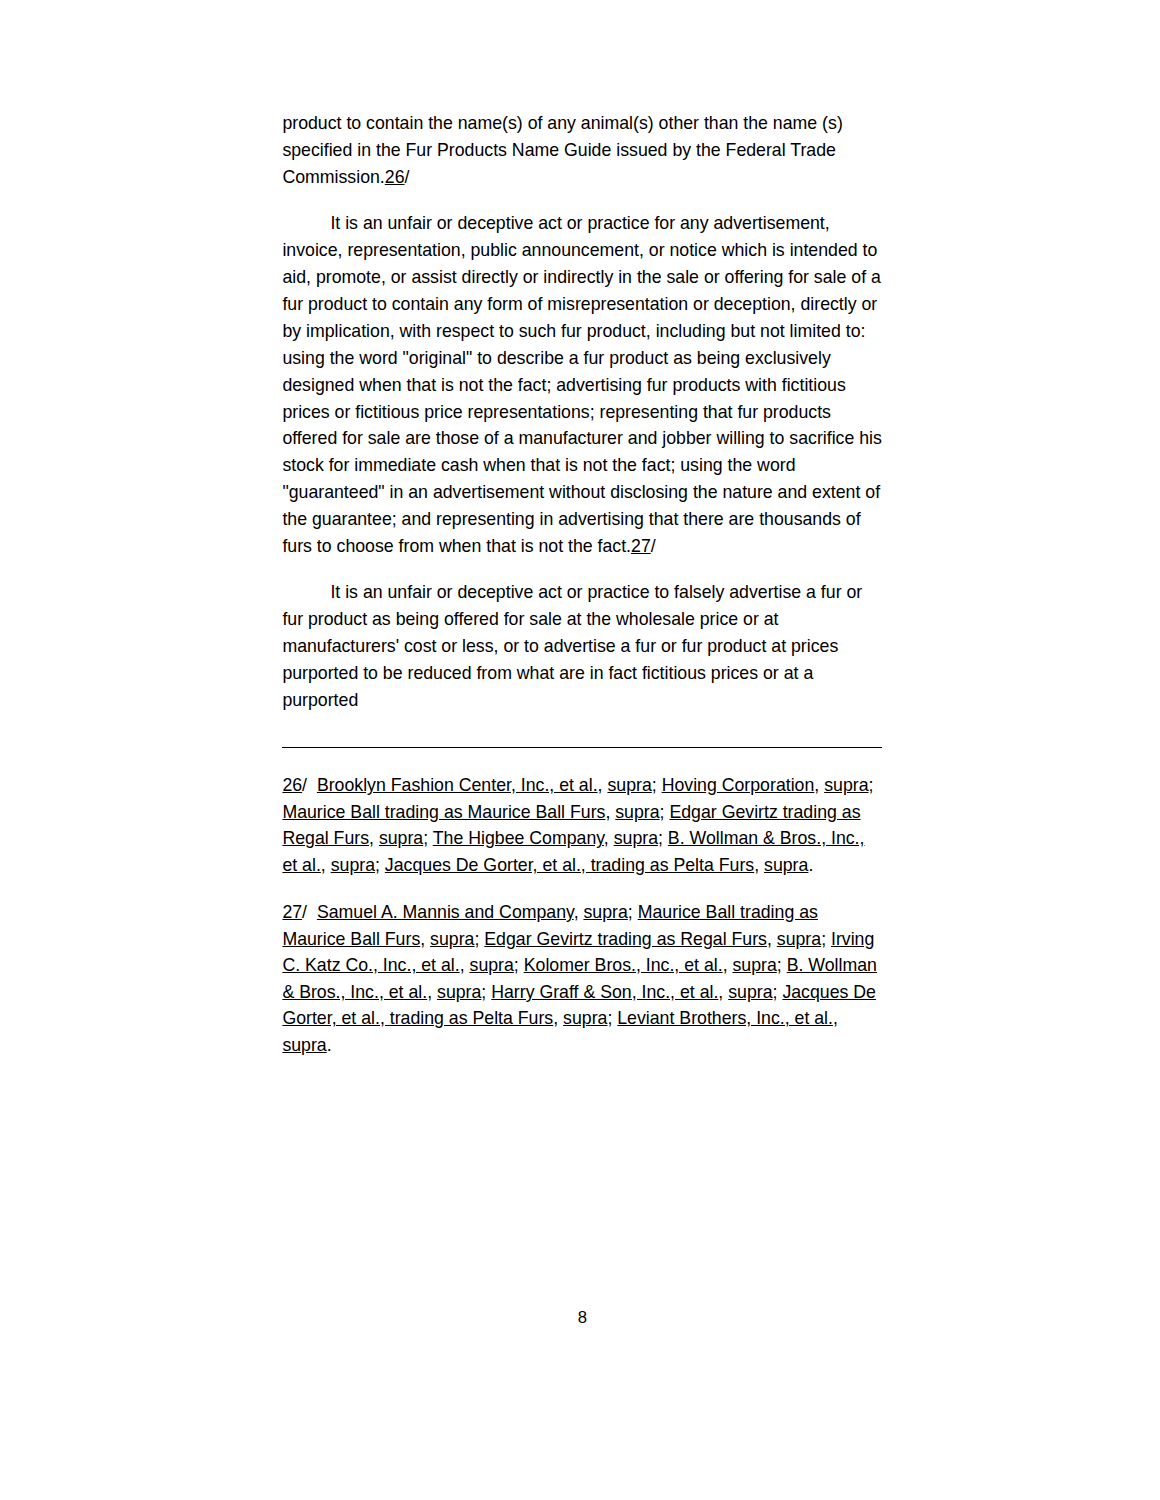product to contain the name(s) of any animal(s) other than the name (s) specified in the Fur Products Name Guide issued by the Federal Trade Commission.26/
It is an unfair or deceptive act or practice for any advertisement, invoice, representation, public announcement, or notice which is intended to aid, promote, or assist directly or indirectly in the sale or offering for sale of a fur product to contain any form of misrepresentation or deception, directly or by implication, with respect to such fur product, including but not limited to: using the word "original" to describe a fur product as being exclusively designed when that is not the fact; advertising fur products with fictitious prices or fictitious price representations; representing that fur products offered for sale are those of a manufacturer and jobber willing to sacrifice his stock for immediate cash when that is not the fact; using the word "guaranteed" in an advertisement without disclosing the nature and extent of the guarantee; and representing in advertising that there are thousands of furs to choose from when that is not the fact.27/
It is an unfair or deceptive act or practice to falsely advertise a fur or fur product as being offered for sale at the wholesale price or at manufacturers' cost or less, or to advertise a fur or fur product at prices purported to be reduced from what are in fact fictitious prices or at a purported
26/ Brooklyn Fashion Center, Inc., et al., supra; Hoving Corporation, supra; Maurice Ball trading as Maurice Ball Furs, supra; Edgar Gevirtz trading as Regal Furs, supra; The Higbee Company, supra; B. Wollman & Bros., Inc., et al., supra; Jacques De Gorter, et al., trading as Pelta Furs, supra.
27/ Samuel A. Mannis and Company, supra; Maurice Ball trading as Maurice Ball Furs, supra; Edgar Gevirtz trading as Regal Furs, supra; Irving C. Katz Co., Inc., et al., supra; Kolomer Bros., Inc., et al., supra; B. Wollman & Bros., Inc., et al., supra; Harry Graff & Son, Inc., et al., supra; Jacques De Gorter, et al., trading as Pelta Furs, supra; Leviant Brothers, Inc., et al., supra.
8